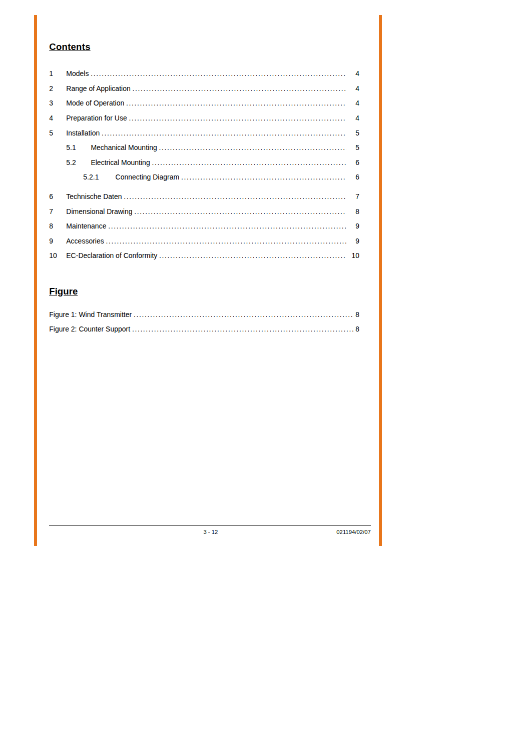Contents
1 Models .................................................................................................................................. 4
2 Range of Application .............................................................................................................. 4
3 Mode of Operation ................................................................................................................. 4
4 Preparation for Use ............................................................................................................... 4
5 Installation .............................................................................................................................. 5
5.1 Mechanical Mounting ..................................................................................................... 5
5.2 Electrical Mounting ......................................................................................................... 6
5.2.1 Connecting Diagram ................................................................................................. 6
6 Technische Daten .................................................................................................................. 7
7 Dimensional Drawing ............................................................................................................ 8
8 Maintenance .......................................................................................................................... 9
9 Accessories ........................................................................................................................... 9
10 EC-Declaration of Conformity ............................................................................................. 10
Figure
Figure 1: Wind Transmitter ......................................................................................................... 8
Figure 2: Counter Support ......................................................................................................... 8
3 - 12 021194/02/07